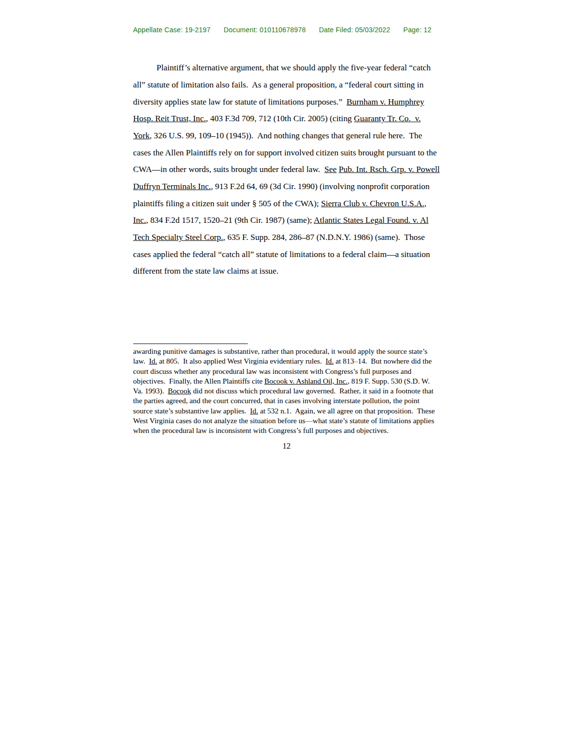Appellate Case: 19-2197 Document: 010110678978 Date Filed: 05/03/2022 Page: 12
Plaintiff’s alternative argument, that we should apply the five-year federal “catch all” statute of limitation also fails. As a general proposition, a “federal court sitting in diversity applies state law for statute of limitations purposes.” Burnham v. Humphrey Hosp. Reit Trust, Inc., 403 F.3d 709, 712 (10th Cir. 2005) (citing Guaranty Tr. Co. v. York, 326 U.S. 99, 109–10 (1945)). And nothing changes that general rule here. The cases the Allen Plaintiffs rely on for support involved citizen suits brought pursuant to the CWA—in other words, suits brought under federal law. See Pub. Int. Rsch. Grp. v. Powell Duffryn Terminals Inc., 913 F.2d 64, 69 (3d Cir. 1990) (involving nonprofit corporation plaintiffs filing a citizen suit under § 505 of the CWA); Sierra Club v. Chevron U.S.A., Inc., 834 F.2d 1517, 1520–21 (9th Cir. 1987) (same); Atlantic States Legal Found. v. Al Tech Specialty Steel Corp., 635 F. Supp. 284, 286–87 (N.D.N.Y. 1986) (same). Those cases applied the federal “catch all” statute of limitations to a federal claim—a situation different from the state law claims at issue.
awarding punitive damages is substantive, rather than procedural, it would apply the source state’s law. Id. at 805. It also applied West Virginia evidentiary rules. Id. at 813–14. But nowhere did the court discuss whether any procedural law was inconsistent with Congress’s full purposes and objectives. Finally, the Allen Plaintiffs cite Bocook v. Ashland Oil, Inc., 819 F. Supp. 530 (S.D. W. Va. 1993). Bocook did not discuss which procedural law governed. Rather, it said in a footnote that the parties agreed, and the court concurred, that in cases involving interstate pollution, the point source state’s substantive law applies. Id. at 532 n.1. Again, we all agree on that proposition. These West Virginia cases do not analyze the situation before us—what state’s statute of limitations applies when the procedural law is inconsistent with Congress’s full purposes and objectives.
12